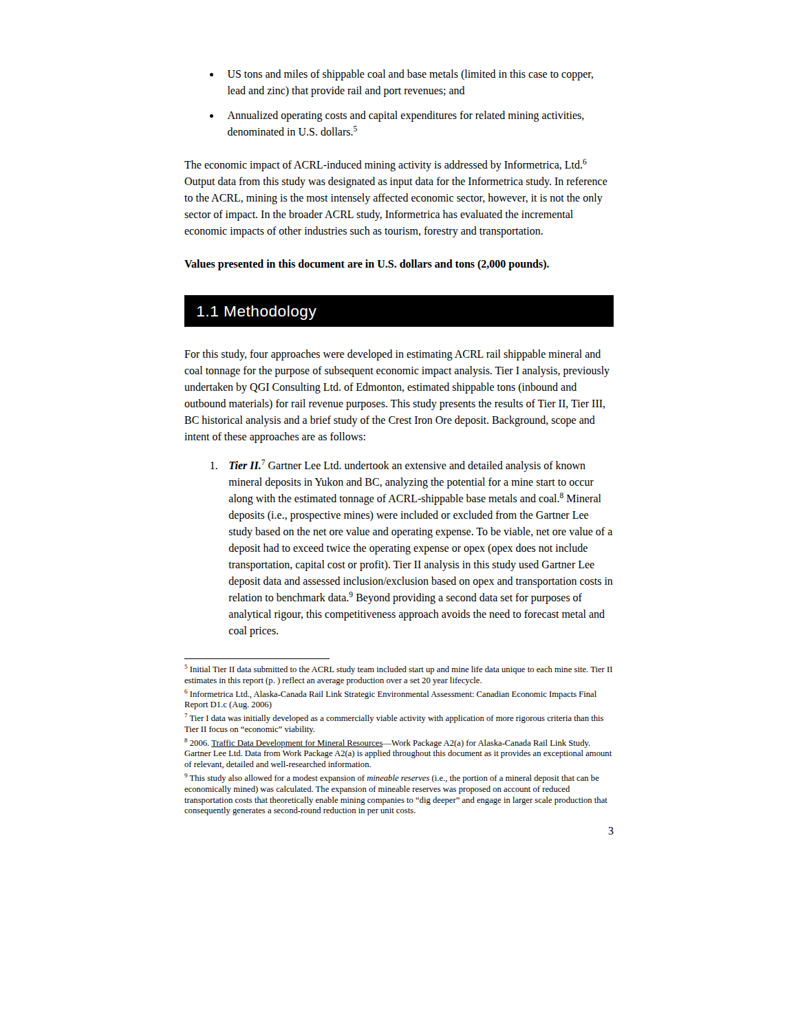US tons and miles of shippable coal and base metals (limited in this case to copper, lead and zinc) that provide rail and port revenues; and
Annualized operating costs and capital expenditures for related mining activities, denominated in U.S. dollars.5
The economic impact of ACRL-induced mining activity is addressed by Informetrica, Ltd.6 Output data from this study was designated as input data for the Informetrica study. In reference to the ACRL, mining is the most intensely affected economic sector, however, it is not the only sector of impact. In the broader ACRL study, Informetrica has evaluated the incremental economic impacts of other industries such as tourism, forestry and transportation.
Values presented in this document are in U.S. dollars and tons (2,000 pounds).
1.1 Methodology
For this study, four approaches were developed in estimating ACRL rail shippable mineral and coal tonnage for the purpose of subsequent economic impact analysis. Tier I analysis, previously undertaken by QGI Consulting Ltd. of Edmonton, estimated shippable tons (inbound and outbound materials) for rail revenue purposes. This study presents the results of Tier II, Tier III, BC historical analysis and a brief study of the Crest Iron Ore deposit. Background, scope and intent of these approaches are as follows:
Tier II.7 Gartner Lee Ltd. undertook an extensive and detailed analysis of known mineral deposits in Yukon and BC, analyzing the potential for a mine start to occur along with the estimated tonnage of ACRL-shippable base metals and coal.8 Mineral deposits (i.e., prospective mines) were included or excluded from the Gartner Lee study based on the net ore value and operating expense. To be viable, net ore value of a deposit had to exceed twice the operating expense or opex (opex does not include transportation, capital cost or profit). Tier II analysis in this study used Gartner Lee deposit data and assessed inclusion/exclusion based on opex and transportation costs in relation to benchmark data.9 Beyond providing a second data set for purposes of analytical rigour, this competitiveness approach avoids the need to forecast metal and coal prices.
5 Initial Tier II data submitted to the ACRL study team included start up and mine life data unique to each mine site. Tier II estimates in this report (p. ) reflect an average production over a set 20 year lifecycle.
6 Informetrica Ltd., Alaska-Canada Rail Link Strategic Environmental Assessment: Canadian Economic Impacts Final Report D1.c (Aug. 2006)
7 Tier I data was initially developed as a commercially viable activity with application of more rigorous criteria than this Tier II focus on “economic” viability.
8 2006. Traffic Data Development for Mineral Resources—Work Package A2(a) for Alaska-Canada Rail Link Study. Gartner Lee Ltd. Data from Work Package A2(a) is applied throughout this document as it provides an exceptional amount of relevant, detailed and well-researched information.
9 This study also allowed for a modest expansion of mineable reserves (i.e., the portion of a mineral deposit that can be economically mined) was calculated. The expansion of mineable reserves was proposed on account of reduced transportation costs that theoretically enable mining companies to “dig deeper” and engage in larger scale production that consequently generates a second-round reduction in per unit costs.
3